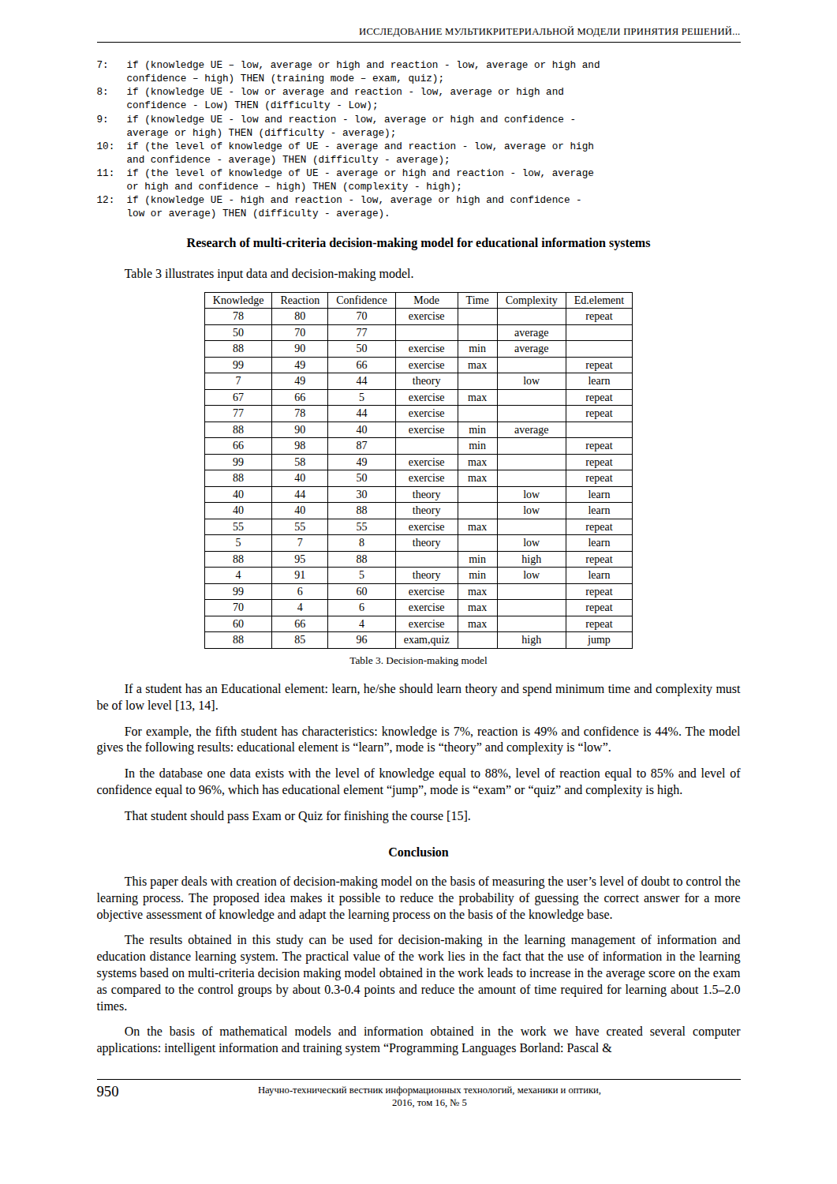Исследование мультикритериальной модели принятия решений...
7:   if (knowledge UE – low, average or high and reaction - low, average or high and
     confidence – high) THEN (training mode – exam, quiz);
8:   if (knowledge UE - low or average and reaction - low, average or high and
     confidence - Low) THEN (difficulty - Low);
9:   if (knowledge UE - low and reaction - low, average or high and confidence -
     average or high) THEN (difficulty - average);
10:  if (the level of knowledge of UE - average and reaction - low, average or high
     and confidence - average) THEN (difficulty - average);
11:  if (the level of knowledge of UE - average or high and reaction - low, average
     or high and confidence – high) THEN (complexity - high);
12:  if (knowledge UE - high and reaction - low, average or high and confidence -
     low or average) THEN (difficulty - average).
Research of multi-criteria decision-making model for educational information systems
Table 3 illustrates input data and decision-making model.
| Knowledge | Reaction | Confidence | Mode | Time | Complexity | Ed.element |
| --- | --- | --- | --- | --- | --- | --- |
| 78 | 80 | 70 | exercise | | | repeat |
| 50 | 70 | 77 | | | average | |
| 88 | 90 | 50 | exercise | min | average | |
| 99 | 49 | 66 | exercise | max | | repeat |
| 7 | 49 | 44 | theory | | low | learn |
| 67 | 66 | 5 | exercise | max | | repeat |
| 77 | 78 | 44 | exercise | | | repeat |
| 88 | 90 | 40 | exercise | min | average | |
| 66 | 98 | 87 | | min | | repeat |
| 99 | 58 | 49 | exercise | max | | repeat |
| 88 | 40 | 50 | exercise | max | | repeat |
| 40 | 44 | 30 | theory | | low | learn |
| 40 | 40 | 88 | theory | | low | learn |
| 55 | 55 | 55 | exercise | max | | repeat |
| 5 | 7 | 8 | theory | | low | learn |
| 88 | 95 | 88 | | min | high | repeat |
| 4 | 91 | 5 | theory | min | low | learn |
| 99 | 6 | 60 | exercise | max | | repeat |
| 70 | 4 | 6 | exercise | max | | repeat |
| 60 | 66 | 4 | exercise | max | | repeat |
| 88 | 85 | 96 | exam,quiz | | high | jump |
Table 3. Decision-making model
If a student has an Educational element: learn, he/she should learn theory and spend minimum time and complexity must be of low level [13, 14].
For example, the fifth student has characteristics: knowledge is 7%, reaction is 49% and confidence is 44%. The model gives the following results: educational element is “learn”, mode is “theory” and complexity is “low”.
In the database one data exists with the level of knowledge equal to 88%, level of reaction equal to 85% and level of confidence equal to 96%, which has educational element “jump”, mode is “exam” or “quiz” and complexity is high.
That student should pass Exam or Quiz for finishing the course [15].
Conclusion
This paper deals with creation of decision-making model on the basis of measuring the user’s level of doubt to control the learning process. The proposed idea makes it possible to reduce the probability of guessing the correct answer for a more objective assessment of knowledge and adapt the learning process on the basis of the knowledge base.
The results obtained in this study can be used for decision-making in the learning management of information and education distance learning system. The practical value of the work lies in the fact that the use of information in the learning systems based on multi-criteria decision making model obtained in the work leads to increase in the average score on the exam as compared to the control groups by about 0.3-0.4 points and reduce the amount of time required for learning about 1.5–2.0 times.
On the basis of mathematical models and information obtained in the work we have created several computer applications: intelligent information and training system “Programming Languages Borland: Pascal &
950
Научно-технический вестник информационных технологий, механики и оптики,
2016, том 16, № 5